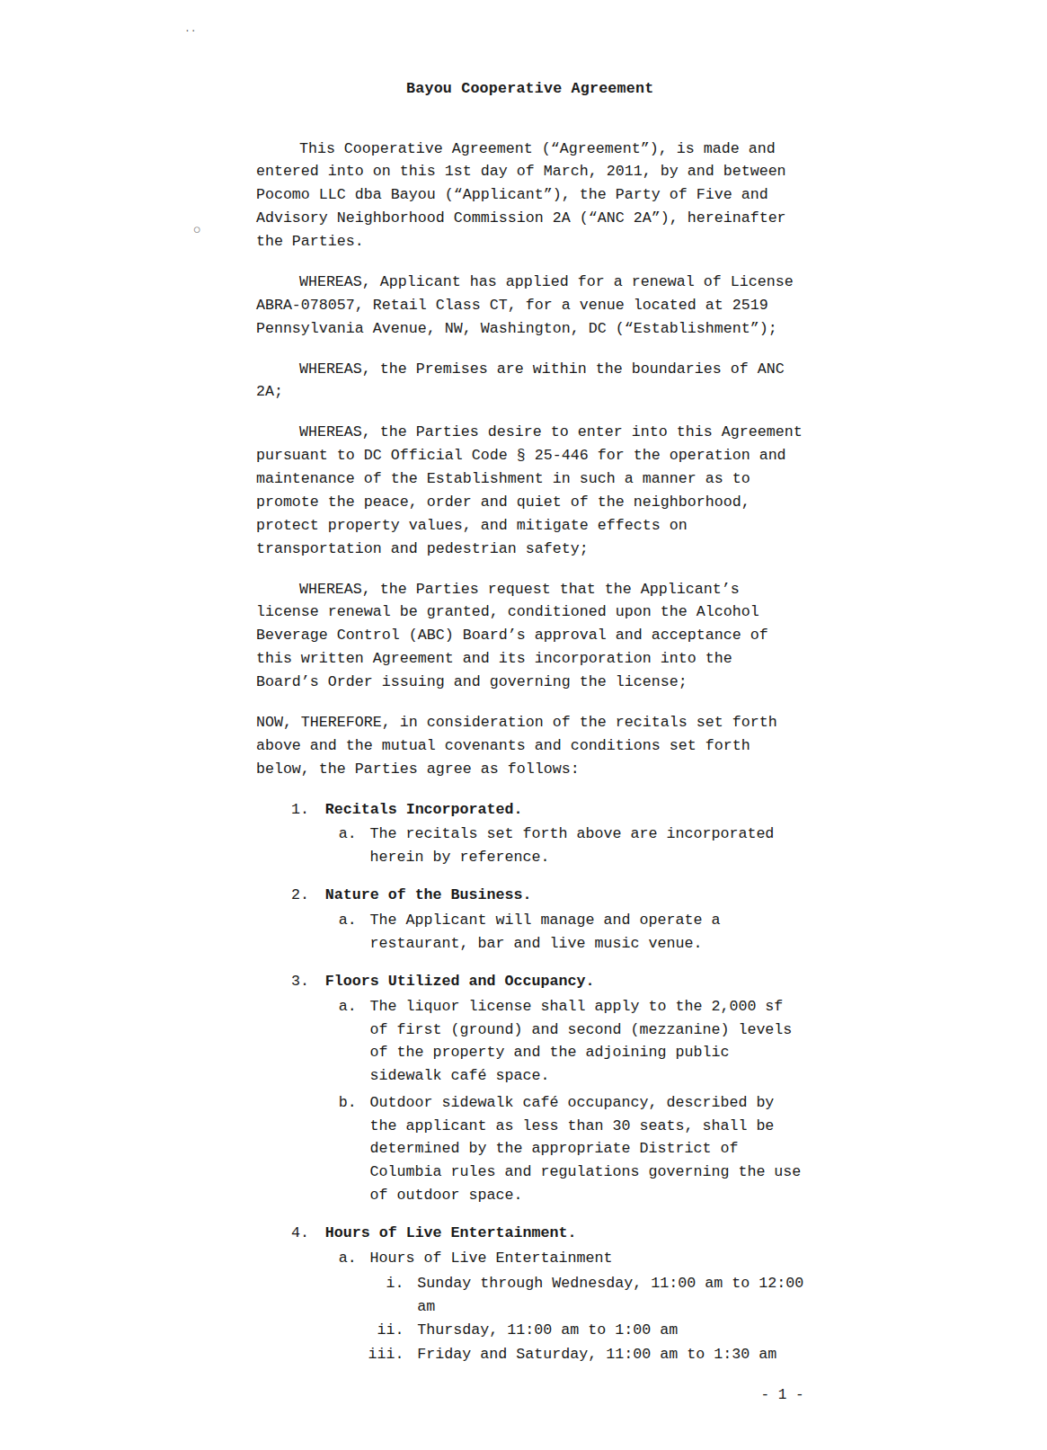..
○
Bayou Cooperative Agreement
This Cooperative Agreement (“Agreement”), is made and entered into on this 1st day of March, 2011, by and between Pocomo LLC dba Bayou (“Applicant”), the Party of Five and Advisory Neighborhood Commission 2A (“ANC 2A”), hereinafter the Parties.
WHEREAS, Applicant has applied for a renewal of License ABRA-078057, Retail Class CT, for a venue located at 2519 Pennsylvania Avenue, NW, Washington, DC (“Establishment”);
WHEREAS, the Premises are within the boundaries of ANC 2A;
WHEREAS, the Parties desire to enter into this Agreement pursuant to DC Official Code § 25-446 for the operation and maintenance of the Establishment in such a manner as to promote the peace, order and quiet of the neighborhood, protect property values, and mitigate effects on transportation and pedestrian safety;
WHEREAS, the Parties request that the Applicant’s license renewal be granted, conditioned upon the Alcohol Beverage Control (ABC) Board’s approval and acceptance of this written Agreement and its incorporation into the Board’s Order issuing and governing the license;
NOW, THEREFORE, in consideration of the recitals set forth above and the mutual covenants and conditions set forth below, the Parties agree as follows:
Recitals Incorporated.
The recitals set forth above are incorporated herein by reference.
Nature of the Business.
The Applicant will manage and operate a restaurant, bar and live music venue.
Floors Utilized and Occupancy.
The liquor license shall apply to the 2,000 sf of first (ground) and second (mezzanine) levels of the property and the adjoining public sidewalk café space.
Outdoor sidewalk café occupancy, described by the applicant as less than 30 seats, shall be determined by the appropriate District of Columbia rules and regulations governing the use of outdoor space.
Hours of Live Entertainment.
Hours of Live Entertainment
Sunday through Wednesday, 11:00 am to 12:00 am
Thursday, 11:00 am to 1:00 am
Friday and Saturday, 11:00 am to 1:30 am
- 1 -